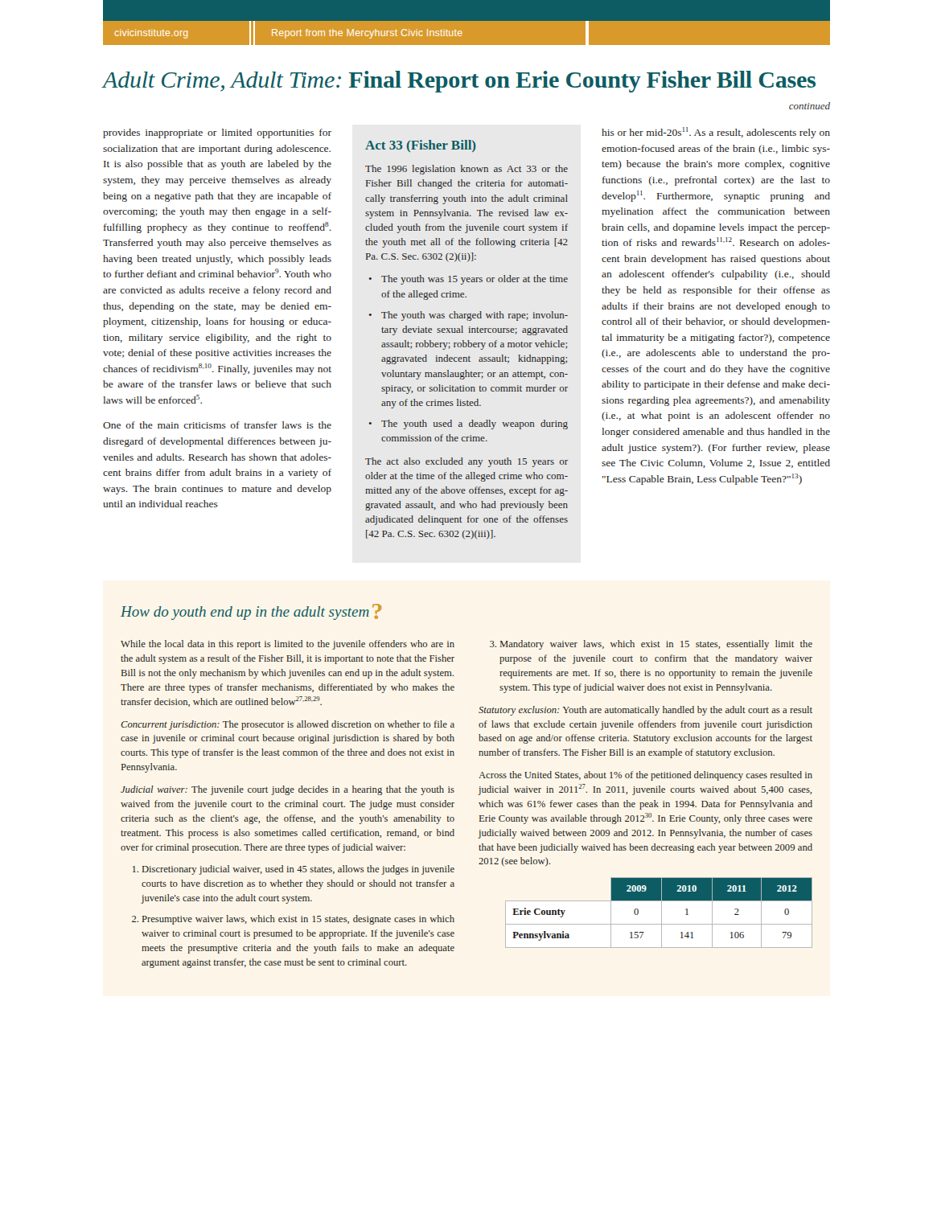civicinstitute.org
Report from the Mercyhurst Civic Institute
Adult Crime, Adult Time: Final Report on Erie County Fisher Bill Cases
continued
provides inappropriate or limited opportunities for socialization that are important during adolescence. It is also possible that as youth are labeled by the system, they may perceive themselves as already being on a negative path that they are incapable of overcoming; the youth may then engage in a self-fulfilling prophecy as they continue to reoffend8. Transferred youth may also perceive themselves as having been treated unjustly, which possibly leads to further defiant and criminal behavior9. Youth who are convicted as adults receive a felony record and thus, depending on the state, may be denied employment, citizenship, loans for housing or education, military service eligibility, and the right to vote; denial of these positive activities increases the chances of recidivism8,10. Finally, juveniles may not be aware of the transfer laws or believe that such laws will be enforced5.
One of the main criticisms of transfer laws is the disregard of developmental differences between juveniles and adults. Research has shown that adolescent brains differ from adult brains in a variety of ways. The brain continues to mature and develop until an individual reaches
Act 33 (Fisher Bill)
The 1996 legislation known as Act 33 or the Fisher Bill changed the criteria for automatically transferring youth into the adult criminal system in Pennsylvania. The revised law excluded youth from the juvenile court system if the youth met all of the following criteria [42 Pa. C.S. Sec. 6302 (2)(ii)]:
The youth was 15 years or older at the time of the alleged crime.
The youth was charged with rape; involuntary deviate sexual intercourse; aggravated assault; robbery; robbery of a motor vehicle; aggravated indecent assault; kidnapping; voluntary manslaughter; or an attempt, conspiracy, or solicitation to commit murder or any of the crimes listed.
The youth used a deadly weapon during commission of the crime.
The act also excluded any youth 15 years or older at the time of the alleged crime who committed any of the above offenses, except for aggravated assault, and who had previously been adjudicated delinquent for one of the offenses [42 Pa. C.S. Sec. 6302 (2)(iii)].
his or her mid-20s11. As a result, adolescents rely on emotion-focused areas of the brain (i.e., limbic system) because the brain's more complex, cognitive functions (i.e., prefrontal cortex) are the last to develop11. Furthermore, synaptic pruning and myelination affect the communication between brain cells, and dopamine levels impact the perception of risks and rewards11,12. Research on adolescent brain development has raised questions about an adolescent offender's culpability (i.e., should they be held as responsible for their offense as adults if their brains are not developed enough to control all of their behavior, or should developmental immaturity be a mitigating factor?), competence (i.e., are adolescents able to understand the processes of the court and do they have the cognitive ability to participate in their defense and make decisions regarding plea agreements?), and amenability (i.e., at what point is an adolescent offender no longer considered amenable and thus handled in the adult justice system?). (For further review, please see The Civic Column, Volume 2, Issue 2, entitled "Less Capable Brain, Less Culpable Teen?"13)
How do youth end up in the adult system?
While the local data in this report is limited to the juvenile offenders who are in the adult system as a result of the Fisher Bill, it is important to note that the Fisher Bill is not the only mechanism by which juveniles can end up in the adult system. There are three types of transfer mechanisms, differentiated by who makes the transfer decision, which are outlined below27,28,29.
Concurrent jurisdiction: The prosecutor is allowed discretion on whether to file a case in juvenile or criminal court because original jurisdiction is shared by both courts. This type of transfer is the least common of the three and does not exist in Pennsylvania.
Judicial waiver: The juvenile court judge decides in a hearing that the youth is waived from the juvenile court to the criminal court. The judge must consider criteria such as the client's age, the offense, and the youth's amenability to treatment. This process is also sometimes called certification, remand, or bind over for criminal prosecution. There are three types of judicial waiver:
Discretionary judicial waiver, used in 45 states, allows the judges in juvenile courts to have discretion as to whether they should or should not transfer a juvenile's case into the adult court system.
Presumptive waiver laws, which exist in 15 states, designate cases in which waiver to criminal court is presumed to be appropriate. If the juvenile's case meets the presumptive criteria and the youth fails to make an adequate argument against transfer, the case must be sent to criminal court.
Mandatory waiver laws, which exist in 15 states, essentially limit the purpose of the juvenile court to confirm that the mandatory waiver requirements are met. If so, there is no opportunity to remain the juvenile system. This type of judicial waiver does not exist in Pennsylvania.
Statutory exclusion: Youth are automatically handled by the adult court as a result of laws that exclude certain juvenile offenders from juvenile court jurisdiction based on age and/or offense criteria. Statutory exclusion accounts for the largest number of transfers. The Fisher Bill is an example of statutory exclusion.
Across the United States, about 1% of the petitioned delinquency cases resulted in judicial waiver in 201127. In 2011, juvenile courts waived about 5,400 cases, which was 61% fewer cases than the peak in 1994. Data for Pennsylvania and Erie County was available through 201230. In Erie County, only three cases were judicially waived between 2009 and 2012. In Pennsylvania, the number of cases that have been judicially waived has been decreasing each year between 2009 and 2012 (see below).
| | 2009 | 2010 | 2011 | 2012 |
| --- | --- | --- | --- | --- |
| Erie County | 0 | 1 | 2 | 0 |
| Pennsylvania | 157 | 141 | 106 | 79 |